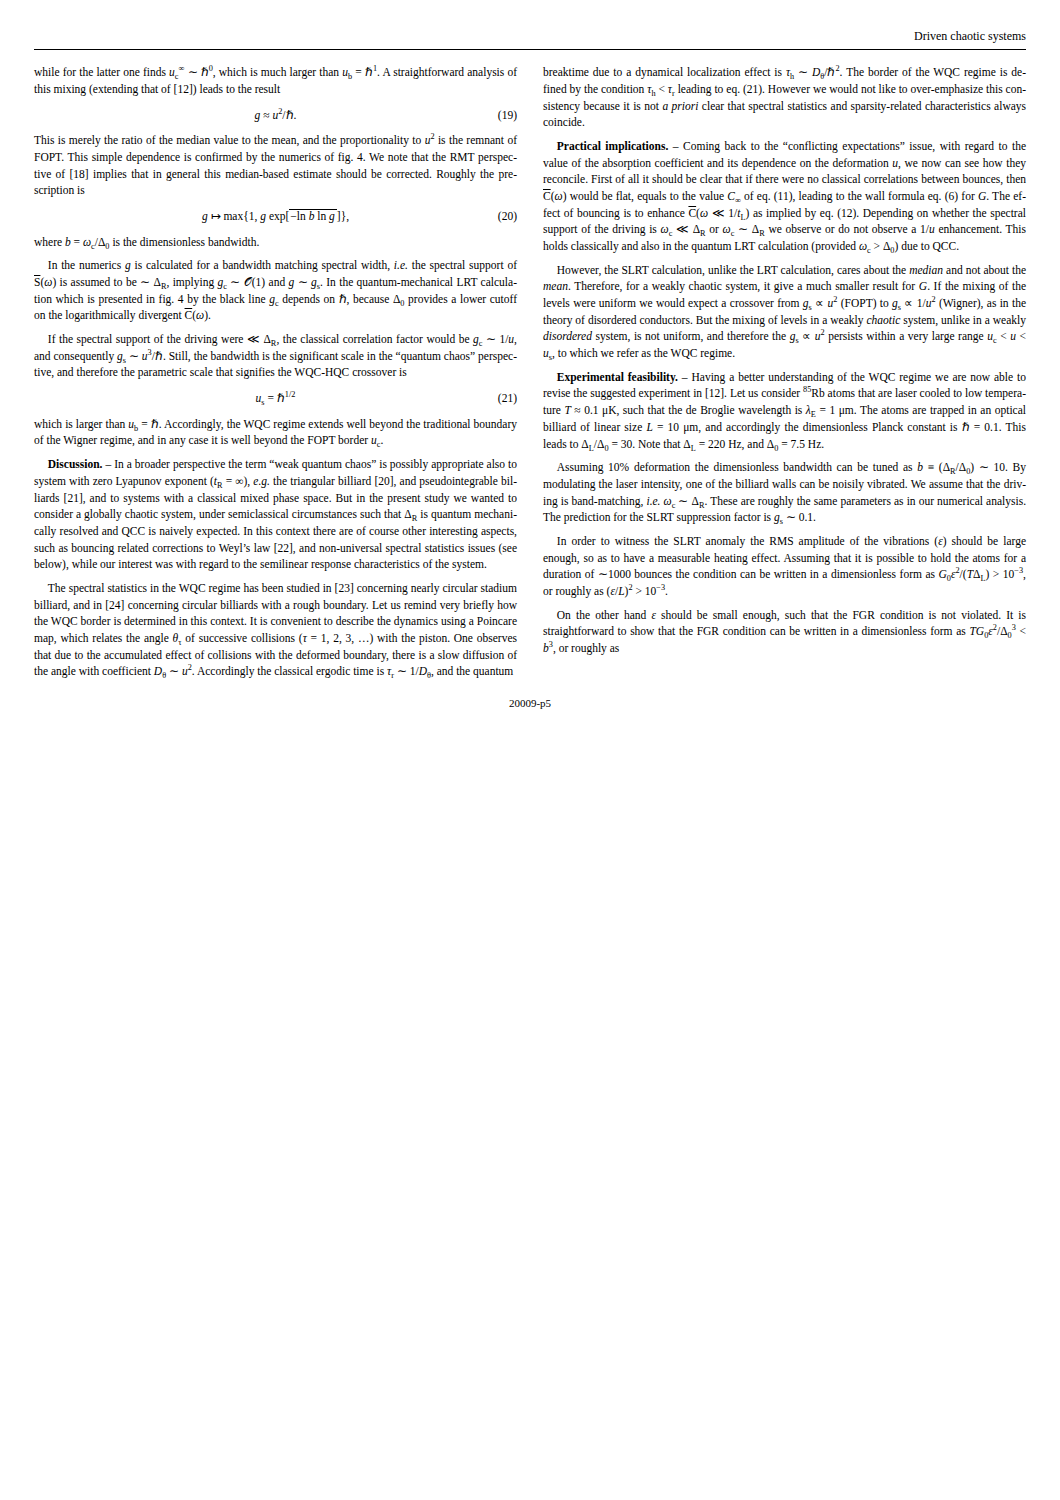Driven chaotic systems
while for the latter one finds uc∞ ∼ ℏ0, which is much larger than ub = ℏ1. A straightforward analysis of this mixing (extending that of [12]) leads to the result
g ≈ u2/ℏ. (19)
This is merely the ratio of the median value to the mean, and the proportionality to u2 is the remnant of FOPT. This simple dependence is confirmed by the numerics of fig. 4. We note that the RMT perspective of [18] implies that in general this median-based estimate should be corrected. Roughly the prescription is
g ↦ max{1, g exp[−ln b ln g]}, (20)
where b = ωc/Δ0 is the dimensionless bandwidth.
In the numerics g is calculated for a bandwidth matching spectral width, i.e. the spectral support of S(ω) is assumed to be ∼ ΔR, implying gc ∼ 𝒪(1) and g ∼ gs. In the quantum-mechanical LRT calculation which is presented in fig. 4 by the black line gc depends on ℏ, because Δ0 provides a lower cutoff on the logarithmically divergent C(ω).
If the spectral support of the driving were ≪ ΔR, the classical correlation factor would be gc ∼ 1/u, and consequently gs ∼ u3/ℏ. Still, the bandwidth is the significant scale in the “quantum chaos” perspective, and therefore the parametric scale that signifies the WQC-HQC crossover is
us = ℏ1/2 (21)
which is larger than ub = ℏ. Accordingly, the WQC regime extends well beyond the traditional boundary of the Wigner regime, and in any case it is well beyond the FOPT border uc.
Discussion. – In a broader perspective the term “weak quantum chaos” is possibly appropriate also to system with zero Lyapunov exponent (tR = ∞), e.g. the triangular billiard [20], and pseudointegrable billiards [21], and to systems with a classical mixed phase space. But in the present study we wanted to consider a globally chaotic system, under semiclassical circumstances such that ΔR is quantum mechanically resolved and QCC is naively expected. In this context there are of course other interesting aspects, such as bouncing related corrections to Weyl’s law [22], and non-universal spectral statistics issues (see below), while our interest was with regard to the semilinear response characteristics of the system.
The spectral statistics in the WQC regime has been studied in [23] concerning nearly circular stadium billiard, and in [24] concerning circular billiards with a rough boundary. Let us remind very briefly how the WQC border is determined in this context. It is convenient to describe the dynamics using a Poincare map, which relates the angle θτ of successive collisions (τ = 1, 2, 3, …) with the piston. One observes that due to the accumulated effect of collisions with the deformed boundary, there is a slow diffusion of the angle with coefficient Dθ ∼ u2. Accordingly the classical ergodic time is τr ∼ 1/Dθ, and the quantum
breaktime due to a dynamical localization effect is τh ∼ Dθ/ℏ2. The border of the WQC regime is defined by the condition τh < τr leading to eq. (21). However we would not like to over-emphasize this consistency because it is not a priori clear that spectral statistics and sparsity-related characteristics always coincide.
Practical implications. – Coming back to the “conflicting expectations” issue, with regard to the value of the absorption coefficient and its dependence on the deformation u, we now can see how they reconcile. First of all it should be clear that if there were no classical correlations between bounces, then C(ω) would be flat, equals to the value C∞ of eq. (11), leading to the wall formula eq. (6) for G. The effect of bouncing is to enhance C(ω ≪ 1/tL) as implied by eq. (12). Depending on whether the spectral support of the driving is ωc ≪ ΔR or ωc ∼ ΔR we observe or do not observe a 1/u enhancement. This holds classically and also in the quantum LRT calculation (provided ωc > Δ0) due to QCC.
However, the SLRT calculation, unlike the LRT calculation, cares about the median and not about the mean. Therefore, for a weakly chaotic system, it give a much smaller result for G. If the mixing of the levels were uniform we would expect a crossover from gs ∝ u2 (FOPT) to gs ∝ 1/u2 (Wigner), as in the theory of disordered conductors. But the mixing of levels in a weakly chaotic system, unlike in a weakly disordered system, is not uniform, and therefore the gs ∝ u2 persists within a very large range uc < u < us, to which we refer as the WQC regime.
Experimental feasibility. – Having a better understanding of the WQC regime we are now able to revise the suggested experiment in [12]. Let us consider 85Rb atoms that are laser cooled to low temperature T ≈ 0.1 μK, such that the de Broglie wavelength is λE = 1 μm. The atoms are trapped in an optical billiard of linear size L = 10 μm, and accordingly the dimensionless Planck constant is ℏ = 0.1. This leads to ΔL/Δ0 = 30. Note that ΔL = 220 Hz, and Δ0 = 7.5 Hz.
Assuming 10% deformation the dimensionless bandwidth can be tuned as b ≡ (ΔR/Δ0) ∼ 10. By modulating the laser intensity, one of the billiard walls can be noisily vibrated. We assume that the driving is band-matching, i.e. ωc ∼ ΔR. These are roughly the same parameters as in our numerical analysis. The prediction for the SLRT suppression factor is gs ∼ 0.1.
In order to witness the SLRT anomaly the RMS amplitude of the vibrations (ε) should be large enough, so as to have a measurable heating effect. Assuming that it is possible to hold the atoms for a duration of ∼1000 bounces the condition can be written in a dimensionless form as G0ε2/(TΔL) > 10−3, or roughly as (ε/L)2 > 10−3.
On the other hand ε should be small enough, such that the FGR condition is not violated. It is straightforward to show that the FGR condition can be written in a dimensionless form as TG0ε2/Δ03 < b3, or roughly as
20009-p5